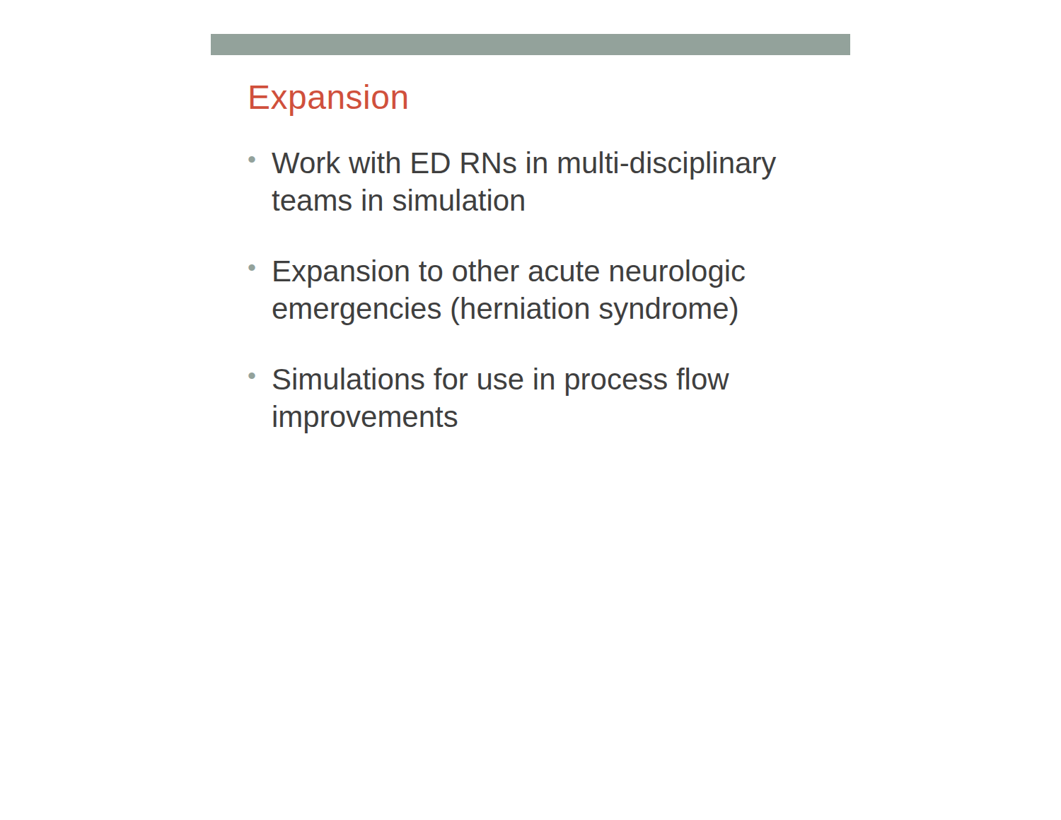Expansion
Work with ED RNs in multi-disciplinary teams in simulation
Expansion to other acute neurologic emergencies (herniation syndrome)
Simulations for use in process flow improvements